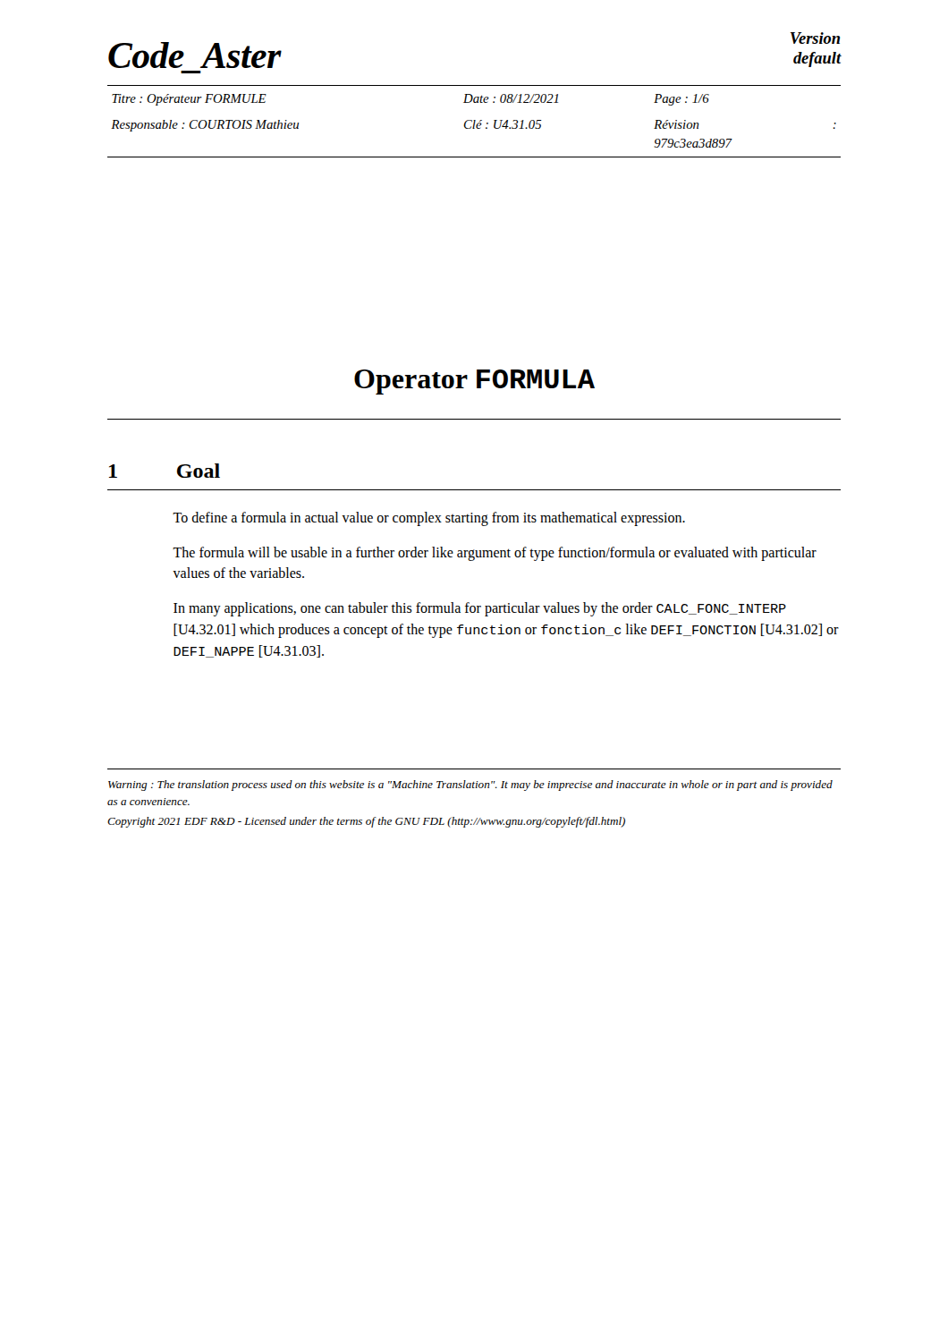Code_Aster
Version
default
| Titre : Opérateur FORMULE | Date : 08/12/2021 | Page : 1/6 |
| Responsable : COURTOIS Mathieu | Clé : U4.31.05 | Révision : 979c3ea3d897 |
Operator FORMULA
1 Goal
To define a formula in actual value or complex starting from its mathematical expression.
The formula will be usable in a further order like argument of type function/formula or evaluated with particular values of the variables.
In many applications, one can tabuler this formula for particular values by the order CALC_FONC_INTERP [U4.32.01] which produces a concept of the type function or fonction_c like DEFI_FONCTION [U4.31.02] or DEFI_NAPPE [U4.31.03].
Warning : The translation process used on this website is a "Machine Translation". It may be imprecise and inaccurate in whole or in part and is provided as a convenience.
Copyright 2021 EDF R&D - Licensed under the terms of the GNU FDL (http://www.gnu.org/copyleft/fdl.html)